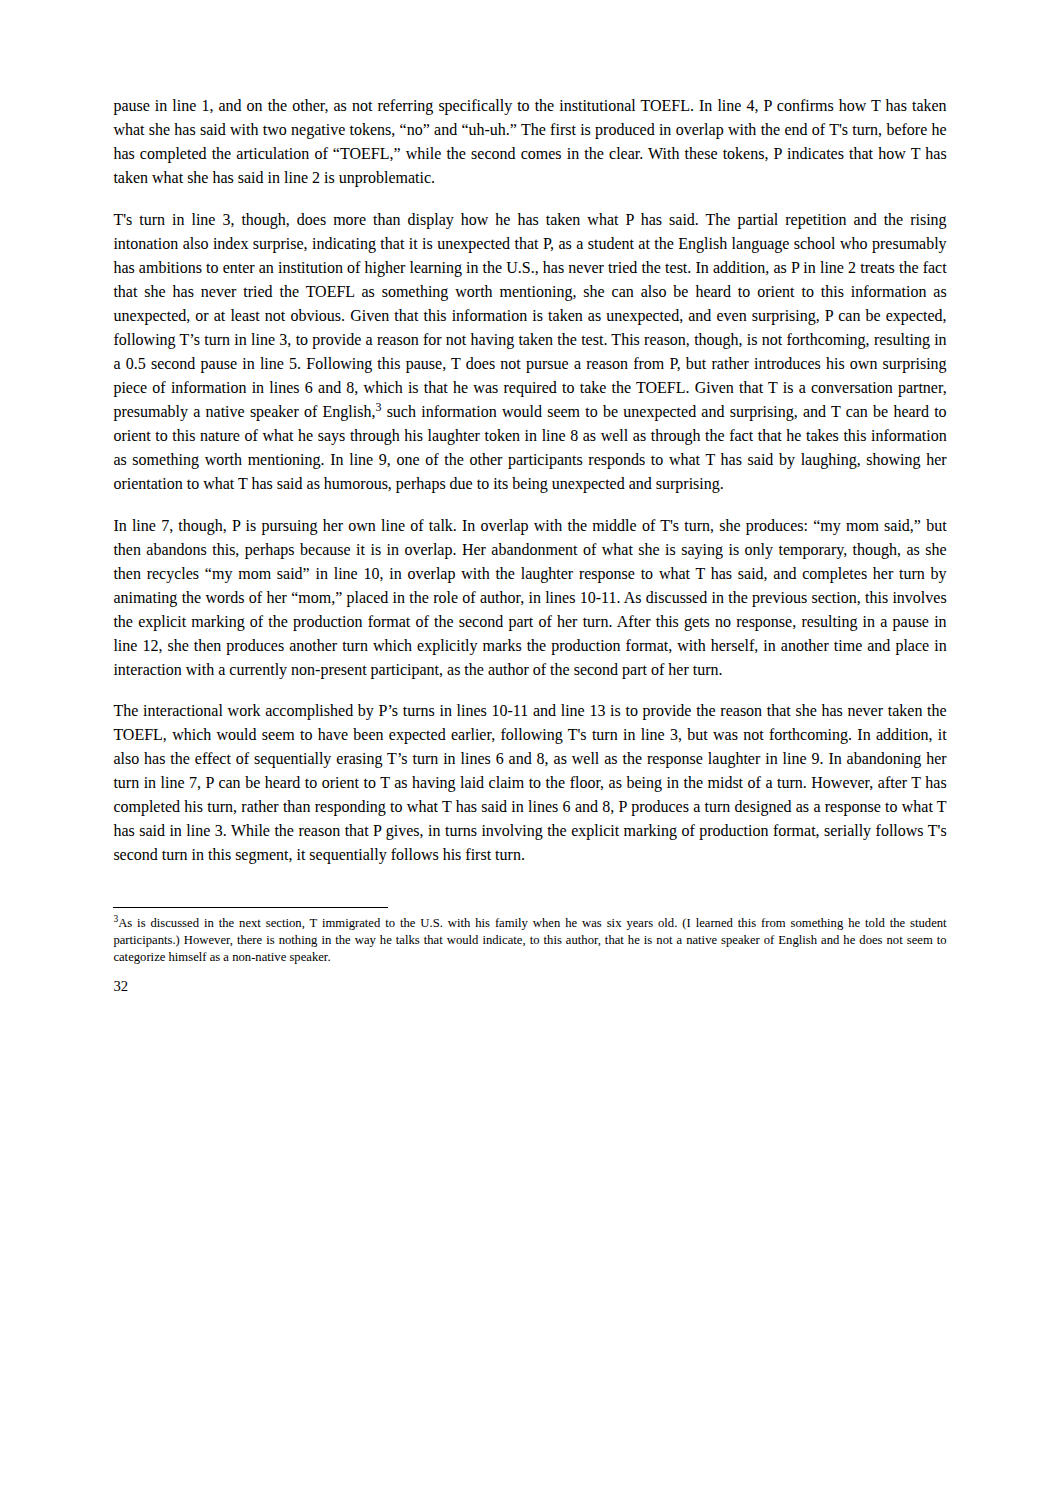pause in line 1, and on the other, as not referring specifically to the institutional TOEFL. In line 4, P confirms how T has taken what she has said with two negative tokens, “no” and “uh-uh.” The first is produced in overlap with the end of T's turn, before he has completed the articulation of “TOEFL,” while the second comes in the clear. With these tokens, P indicates that how T has taken what she has said in line 2 is unproblematic.
T's turn in line 3, though, does more than display how he has taken what P has said. The partial repetition and the rising intonation also index surprise, indicating that it is unexpected that P, as a student at the English language school who presumably has ambitions to enter an institution of higher learning in the U.S., has never tried the test. In addition, as P in line 2 treats the fact that she has never tried the TOEFL as something worth mentioning, she can also be heard to orient to this information as unexpected, or at least not obvious. Given that this information is taken as unexpected, and even surprising, P can be expected, following T’s turn in line 3, to provide a reason for not having taken the test. This reason, though, is not forthcoming, resulting in a 0.5 second pause in line 5. Following this pause, T does not pursue a reason from P, but rather introduces his own surprising piece of information in lines 6 and 8, which is that he was required to take the TOEFL. Given that T is a conversation partner, presumably a native speaker of English,3 such information would seem to be unexpected and surprising, and T can be heard to orient to this nature of what he says through his laughter token in line 8 as well as through the fact that he takes this information as something worth mentioning. In line 9, one of the other participants responds to what T has said by laughing, showing her orientation to what T has said as humorous, perhaps due to its being unexpected and surprising.
In line 7, though, P is pursuing her own line of talk. In overlap with the middle of T's turn, she produces: “my mom said,” but then abandons this, perhaps because it is in overlap. Her abandonment of what she is saying is only temporary, though, as she then recycles “my mom said” in line 10, in overlap with the laughter response to what T has said, and completes her turn by animating the words of her “mom,” placed in the role of author, in lines 10-11. As discussed in the previous section, this involves the explicit marking of the production format of the second part of her turn. After this gets no response, resulting in a pause in line 12, she then produces another turn which explicitly marks the production format, with herself, in another time and place in interaction with a currently non-present participant, as the author of the second part of her turn.
The interactional work accomplished by P’s turns in lines 10-11 and line 13 is to provide the reason that she has never taken the TOEFL, which would seem to have been expected earlier, following T's turn in line 3, but was not forthcoming. In addition, it also has the effect of sequentially erasing T’s turn in lines 6 and 8, as well as the response laughter in line 9. In abandoning her turn in line 7, P can be heard to orient to T as having laid claim to the floor, as being in the midst of a turn. However, after T has completed his turn, rather than responding to what T has said in lines 6 and 8, P produces a turn designed as a response to what T has said in line 3. While the reason that P gives, in turns involving the explicit marking of production format, serially follows T's second turn in this segment, it sequentially follows his first turn.
3As is discussed in the next section, T immigrated to the U.S. with his family when he was six years old. (I learned this from something he told the student participants.) However, there is nothing in the way he talks that would indicate, to this author, that he is not a native speaker of English and he does not seem to categorize himself as a non-native speaker.
32